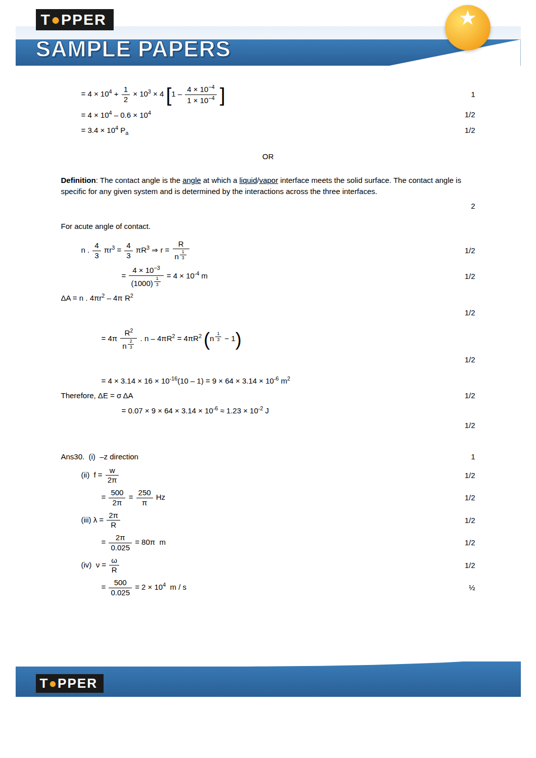T●PPER
SAMPLE PAPERS
= 4 × 104 + 12 × 103 × 4 [1 – 4 × 10−41 × 10−4 ]
1
= 4 × 104 – 0.6 × 104
1/2
= 3.4 × 104 Pa
1/2
OR
Definition: The contact angle is the angle at which a liquid/vapor interface meets the solid surface. The contact angle is specific for any given system and is determined by the interactions across the three interfaces.
2
For acute angle of contact.
n . 43 πr3 = 43 πR3 ⇒ r = Rn13
1/2
= 4 × 10−3(1000)13 = 4 × 10-4 m
1/2
ΔA = n . 4πr2 – 4π R2
1/2
= 4π R2 n23 . n – 4πR2 = 4πR2 (n13 − 1)
1/2
= 4 × 3.14 × 16 × 10-16(10 – 1) = 9 × 64 × 3.14 × 10-6 m2
Therefore, ΔE = σ ΔA
1/2
= 0.07 × 9 × 64 × 3.14 × 10-6 ≈ 1.23 × 10-2 J
1/2
Ans30. (i) –z direction
1
(ii) f = w 2π
1/2
= 5002π = 250 π Hz
1/2
(iii) λ = 2π R
1/2
= 2π 0.025 = 80π m
1/2
(iv) ν = ωR
1/2
= 5000.025 = 2 × 104 m / s
½
T●PPER